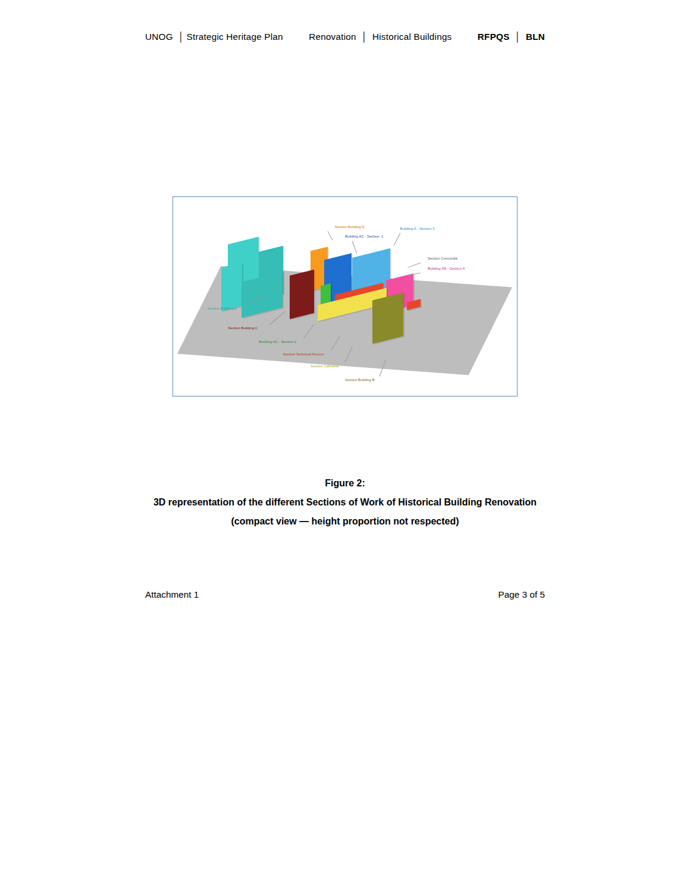UNOG │Strategic Heritage Plan
Renovation │ Historical Buildings
RFPQS │ BLN
Section Building D
Building AC - Section 1
Building A - Section 3
Section Concordia
Building AB - Section 4
Section Building S
Section Building C
Building AC - Section 2
Section Technical Rooms
Section Cafeteria
Section Building B
Figure 2:
3D representation of the different Sections of Work of Historical Building Renovation
(compact view — height proportion not respected)
Attachment 1
Page 3 of 5